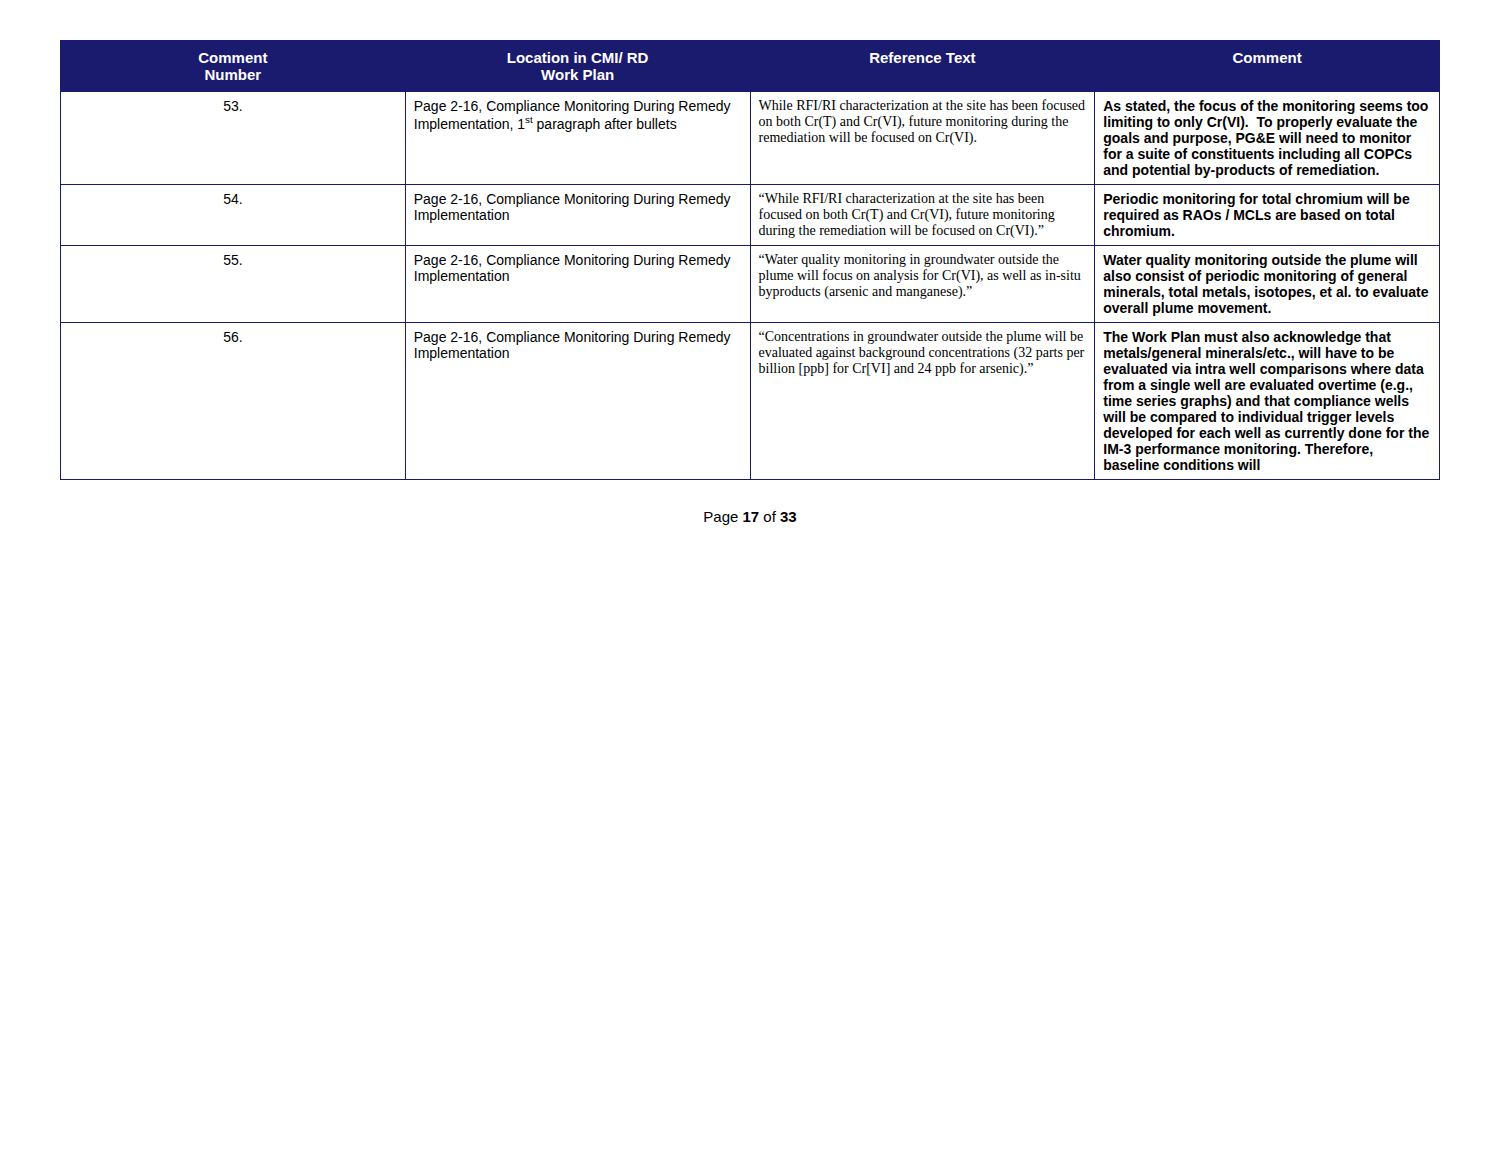| Comment Number | Location in CMI/ RD Work Plan | Reference Text | Comment |
| --- | --- | --- | --- |
| 53. | Page 2-16, Compliance Monitoring During Remedy Implementation, 1 st paragraph after bullets | While RFI/RI characterization at the site has been focused on both Cr(T) and Cr(VI), future monitoring during the remediation will be focused on Cr(VI). | As stated, the focus of the monitoring seems too limiting to only Cr(VI). To properly evaluate the goals and purpose, PG&E will need to monitor for a suite of constituents including all COPCs and potential by-products of remediation. |
| 54. | Page 2-16, Compliance Monitoring During Remedy Implementation | “While RFI/RI characterization at the site has been focused on both Cr(T) and Cr(VI), future monitoring during the remediation will be focused on Cr(VI).” | Periodic monitoring for total chromium will be required as RAOs / MCLs are based on total chromium. |
| 55. | Page 2-16, Compliance Monitoring During Remedy Implementation | “Water quality monitoring in groundwater outside the plume will focus on analysis for Cr(VI), as well as in-situ byproducts (arsenic and manganese).” | Water quality monitoring outside the plume will also consist of periodic monitoring of general minerals, total metals, isotopes, et al. to evaluate overall plume movement. |
| 56. | Page 2-16, Compliance Monitoring During Remedy Implementation | “Concentrations in groundwater outside the plume will be evaluated against background concentrations (32 parts per billion [ppb] for Cr[VI] and 24 ppb for arsenic).” | The Work Plan must also acknowledge that metals/general minerals/etc., will have to be evaluated via intra well comparisons where data from a single well are evaluated overtime (e.g., time series graphs) and that compliance wells will be compared to individual trigger levels developed for each well as currently done for the IM-3 performance monitoring. Therefore, baseline conditions will |
Page 17 of 33